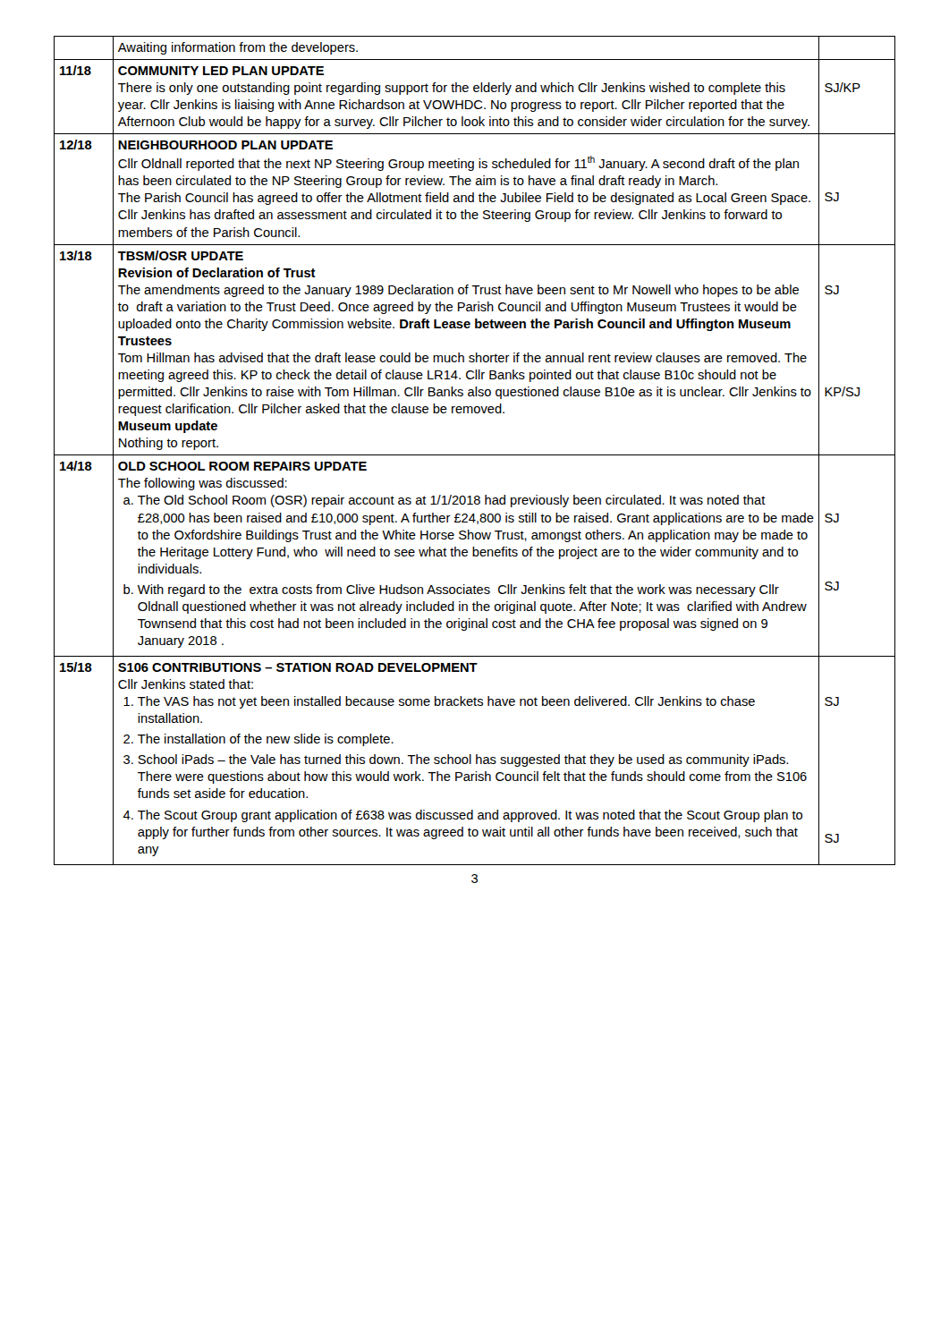| | Awaiting information from the developers. | |
| 11/18 | COMMUNITY LED PLAN UPDATE There is only one outstanding point regarding support for the elderly and which Cllr Jenkins wished to complete this year. Cllr Jenkins is liaising with Anne Richardson at VOWHDC. No progress to report. Cllr Pilcher reported that the Afternoon Club would be happy for a survey. Cllr Pilcher to look into this and to consider wider circulation for the survey. | SJ/KP |
| 12/18 | NEIGHBOURHOOD PLAN UPDATE Cllr Oldnall reported that the next NP Steering Group meeting is scheduled for 11 th January. A second draft of the plan has been circulated to the NP Steering Group for review. The aim is to have a final draft ready in March. The Parish Council has agreed to offer the Allotment field and the Jubilee Field to be designated as Local Green Space. Cllr Jenkins has drafted an assessment and circulated it to the Steering Group for review. Cllr Jenkins to forward to members of the Parish Council. | SJ |
| 13/18 | TBSM/OSR UPDATE Revision of Declaration of Trust The amendments agreed to the January 1989 Declaration of Trust have been sent to Mr Nowell who hopes to be able to draft a variation to the Trust Deed. Once agreed by the Parish Council and Uffington Museum Trustees it would be uploaded onto the Charity Commission website. Draft Lease between the Parish Council and Uffington Museum Trustees Tom Hillman has advised that the draft lease could be much shorter if the annual rent review clauses are removed. The meeting agreed this. KP to check the detail of clause LR14. Cllr Banks pointed out that clause B10c should not be permitted. Cllr Jenkins to raise with Tom Hillman. Cllr Banks also questioned clause B10e as it is unclear. Cllr Jenkins to request clarification. Cllr Pilcher asked that the clause be removed. Museum update Nothing to report. | SJ KP/SJ |
| 14/18 | OLD SCHOOL ROOM REPAIRS UPDATE The following was discussed: The Old School Room (OSR) repair account as at 1/1/2018 had previously been circulated. It was noted that £28,000 has been raised and £10,000 spent. A further £24,800 is still to be raised. Grant applications are to be made to the Oxfordshire Buildings Trust and the White Horse Show Trust, amongst others. An application may be made to the Heritage Lottery Fund, who will need to see what the benefits of the project are to the wider community and to individuals. With regard to the extra costs from Clive Hudson Associates Cllr Jenkins felt that the work was necessary Cllr Oldnall questioned whether it was not already included in the original quote. After Note; It was clarified with Andrew Townsend that this cost had not been included in the original cost and the CHA fee proposal was signed on 9 January 2018 . | SJ SJ |
| 15/18 | S106 CONTRIBUTIONS – STATION ROAD DEVELOPMENT Cllr Jenkins stated that: The VAS has not yet been installed because some brackets have not been delivered. Cllr Jenkins to chase installation. The installation of the new slide is complete. School iPads – the Vale has turned this down. The school has suggested that they be used as community iPads. There were questions about how this would work. The Parish Council felt that the funds should come from the S106 funds set aside for education. The Scout Group grant application of £638 was discussed and approved. It was noted that the Scout Group plan to apply for further funds from other sources. It was agreed to wait until all other funds have been received, such that any | SJ SJ |
3